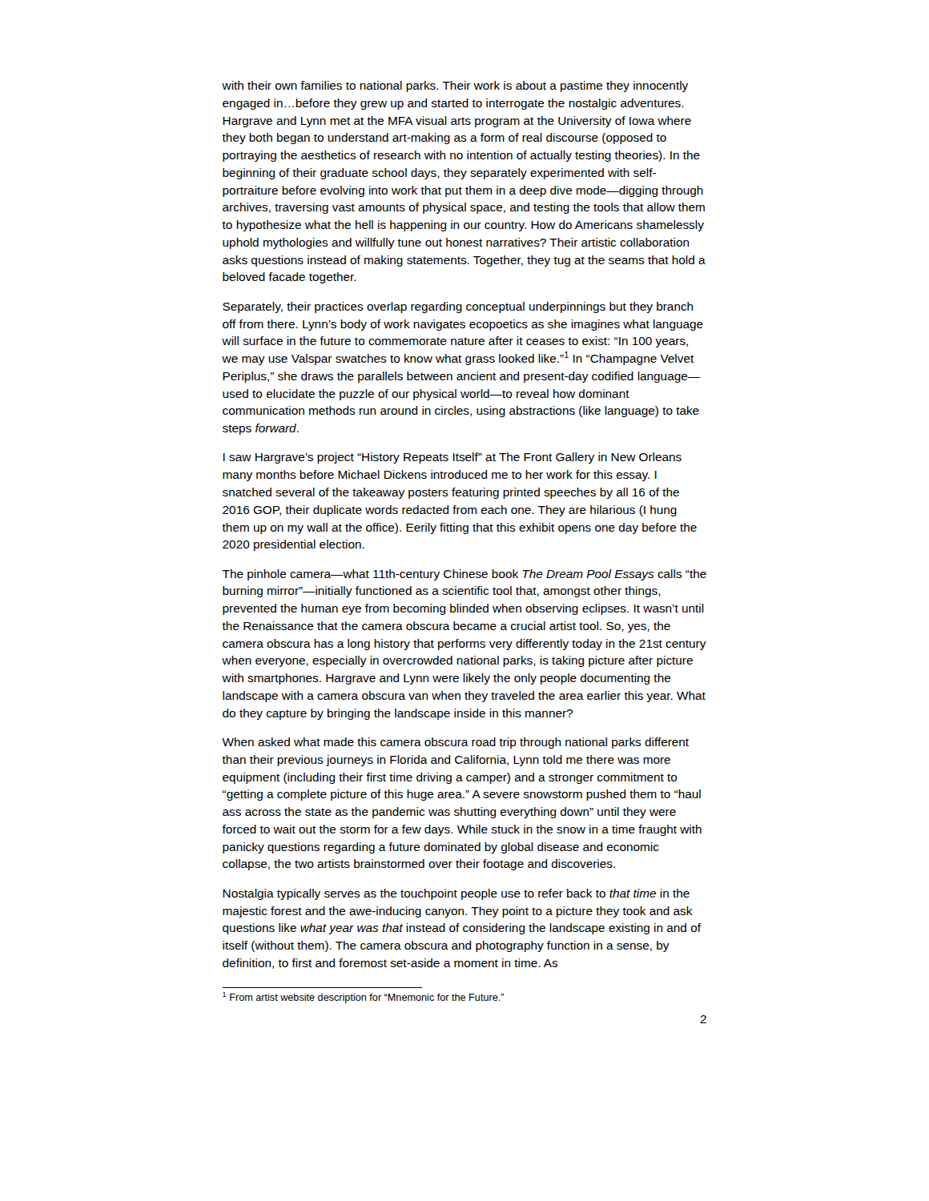with their own families to national parks. Their work is about a pastime they innocently engaged in…before they grew up and started to interrogate the nostalgic adventures.
Hargrave and Lynn met at the MFA visual arts program at the University of Iowa where they both began to understand art-making as a form of real discourse (opposed to portraying the aesthetics of research with no intention of actually testing theories). In the beginning of their graduate school days, they separately experimented with self-portraiture before evolving into work that put them in a deep dive mode—digging through archives, traversing vast amounts of physical space, and testing the tools that allow them to hypothesize what the hell is happening in our country. How do Americans shamelessly uphold mythologies and willfully tune out honest narratives? Their artistic collaboration asks questions instead of making statements. Together, they tug at the seams that hold a beloved facade together.
Separately, their practices overlap regarding conceptual underpinnings but they branch off from there. Lynn’s body of work navigates ecopoetics as she imagines what language will surface in the future to commemorate nature after it ceases to exist: “In 100 years, we may use Valspar swatches to know what grass looked like.”1 In “Champagne Velvet Periplus,” she draws the parallels between ancient and present-day codified language—used to elucidate the puzzle of our physical world—to reveal how dominant communication methods run around in circles, using abstractions (like language) to take steps forward.
I saw Hargrave’s project “History Repeats Itself” at The Front Gallery in New Orleans many months before Michael Dickens introduced me to her work for this essay. I snatched several of the takeaway posters featuring printed speeches by all 16 of the 2016 GOP, their duplicate words redacted from each one. They are hilarious (I hung them up on my wall at the office). Eerily fitting that this exhibit opens one day before the 2020 presidential election.
The pinhole camera—what 11th-century Chinese book The Dream Pool Essays calls “the burning mirror”—initially functioned as a scientific tool that, amongst other things, prevented the human eye from becoming blinded when observing eclipses. It wasn’t until the Renaissance that the camera obscura became a crucial artist tool. So, yes, the camera obscura has a long history that performs very differently today in the 21st century when everyone, especially in overcrowded national parks, is taking picture after picture with smartphones. Hargrave and Lynn were likely the only people documenting the landscape with a camera obscura van when they traveled the area earlier this year. What do they capture by bringing the landscape inside in this manner?
When asked what made this camera obscura road trip through national parks different than their previous journeys in Florida and California, Lynn told me there was more equipment (including their first time driving a camper) and a stronger commitment to “getting a complete picture of this huge area.” A severe snowstorm pushed them to “haul ass across the state as the pandemic was shutting everything down” until they were forced to wait out the storm for a few days. While stuck in the snow in a time fraught with panicky questions regarding a future dominated by global disease and economic collapse, the two artists brainstormed over their footage and discoveries.
Nostalgia typically serves as the touchpoint people use to refer back to that time in the majestic forest and the awe-inducing canyon. They point to a picture they took and ask questions like what year was that instead of considering the landscape existing in and of itself (without them). The camera obscura and photography function in a sense, by definition, to first and foremost set-aside a moment in time. As
1 From artist website description for “Mnemonic for the Future.”
2